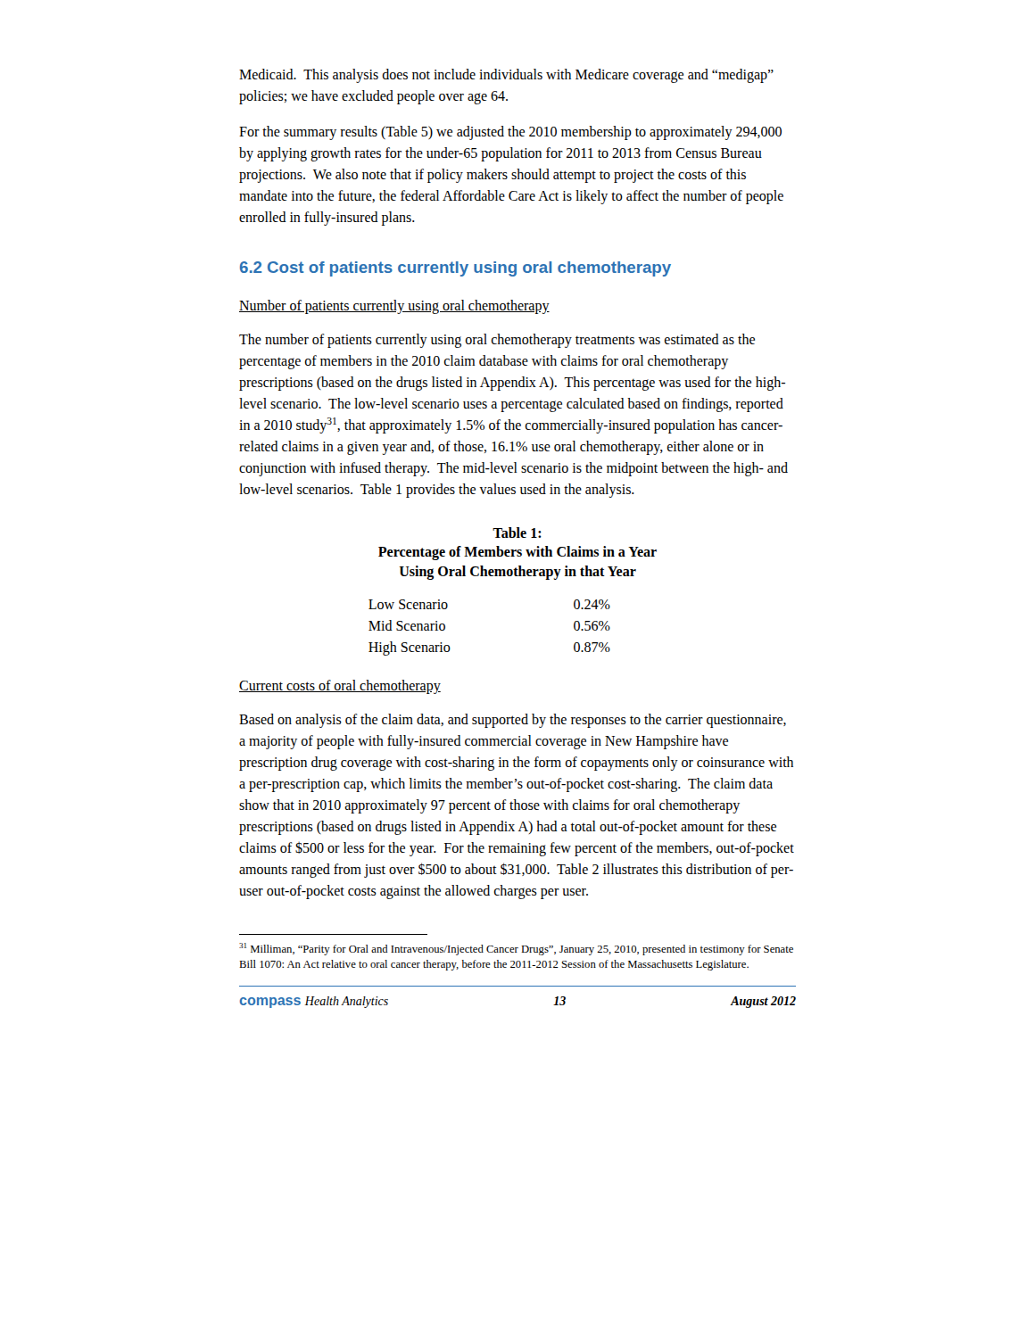Medicaid. This analysis does not include individuals with Medicare coverage and “medigap” policies; we have excluded people over age 64.
For the summary results (Table 5) we adjusted the 2010 membership to approximately 294,000 by applying growth rates for the under-65 population for 2011 to 2013 from Census Bureau projections. We also note that if policy makers should attempt to project the costs of this mandate into the future, the federal Affordable Care Act is likely to affect the number of people enrolled in fully-insured plans.
6.2 Cost of patients currently using oral chemotherapy
Number of patients currently using oral chemotherapy
The number of patients currently using oral chemotherapy treatments was estimated as the percentage of members in the 2010 claim database with claims for oral chemotherapy prescriptions (based on the drugs listed in Appendix A). This percentage was used for the high-level scenario. The low-level scenario uses a percentage calculated based on findings, reported in a 2010 study31, that approximately 1.5% of the commercially-insured population has cancer-related claims in a given year and, of those, 16.1% use oral chemotherapy, either alone or in conjunction with infused therapy. The mid-level scenario is the midpoint between the high- and low-level scenarios. Table 1 provides the values used in the analysis.
Table 1:
Percentage of Members with Claims in a Year
Using Oral Chemotherapy in that Year
| Low Scenario | 0.24% |
| Mid Scenario | 0.56% |
| High Scenario | 0.87% |
Current costs of oral chemotherapy
Based on analysis of the claim data, and supported by the responses to the carrier questionnaire, a majority of people with fully-insured commercial coverage in New Hampshire have prescription drug coverage with cost-sharing in the form of copayments only or coinsurance with a per-prescription cap, which limits the member’s out-of-pocket cost-sharing. The claim data show that in 2010 approximately 97 percent of those with claims for oral chemotherapy prescriptions (based on drugs listed in Appendix A) had a total out-of-pocket amount for these claims of $500 or less for the year. For the remaining few percent of the members, out-of-pocket amounts ranged from just over $500 to about $31,000. Table 2 illustrates this distribution of per-user out-of-pocket costs against the allowed charges per user.
31 Milliman, “Parity for Oral and Intravenous/Injected Cancer Drugs”, January 25, 2010, presented in testimony for Senate Bill 1070: An Act relative to oral cancer therapy, before the 2011-2012 Session of the Massachusetts Legislature.
compass Health Analytics
13
August 2012